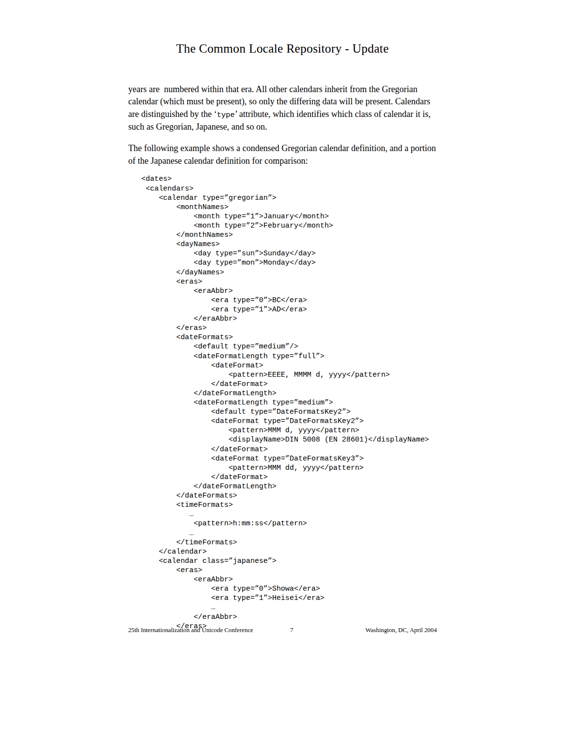The Common Locale Repository - Update
years are numbered within that era. All other calendars inherit from the Gregorian calendar (which must be present), so only the differing data will be present. Calendars are distinguished by the ‘type’ attribute, which identifies which class of calendar it is, such as Gregorian, Japanese, and so on.
The following example shows a condensed Gregorian calendar definition, and a portion of the Japanese calendar definition for comparison:
<dates>
 <calendars>
    <calendar type=”gregorian”>
        <monthNames>
            <month type=”1”>January</month>
            <month type=”2”>February</month>
        </monthNames>
        <dayNames>
            <day type=”sun”>Sunday</day>
            <day type=”mon”>Monday</day>
        </dayNames>
        <eras>
            <eraAbbr>
                <era type=”0”>BC</era>
                <era type=”1”>AD</era>
            </eraAbbr>
        </eras>
        <dateFormats>
            <default type=”medium”/>
            <dateFormatLength type=”full”>
                <dateFormat>
                    <pattern>EEEE, MMMM d, yyyy</pattern>
                </dateFormat>
            </dateFormatLength>
            <dateFormatLength type=”medium”>
                <default type=”DateFormatsKey2”>
                <dateFormat type=”DateFormatsKey2”>
                    <pattern>MMM d, yyyy</pattern>
                    <displayName>DIN 5008 (EN 28601)</displayName>
                </dateFormat>
                <dateFormat type=”DateFormatsKey3”>
                    <pattern>MMM dd, yyyy</pattern>
                </dateFormat>
            </dateFormatLength>
        </dateFormats>
        <timeFormats>
           …
            <pattern>h:mm:ss</pattern>
           …
        </timeFormats>
    </calendar>
    <calendar class=”japanese”>
        <eras>
            <eraAbbr>
                <era type=”0”>Showa</era>
                <era type=”1”>Heisei</era>
                …
            </eraAbbr>
        </eras>
25th Internationalization and Unicode Conference 7 Washington, DC, April 2004